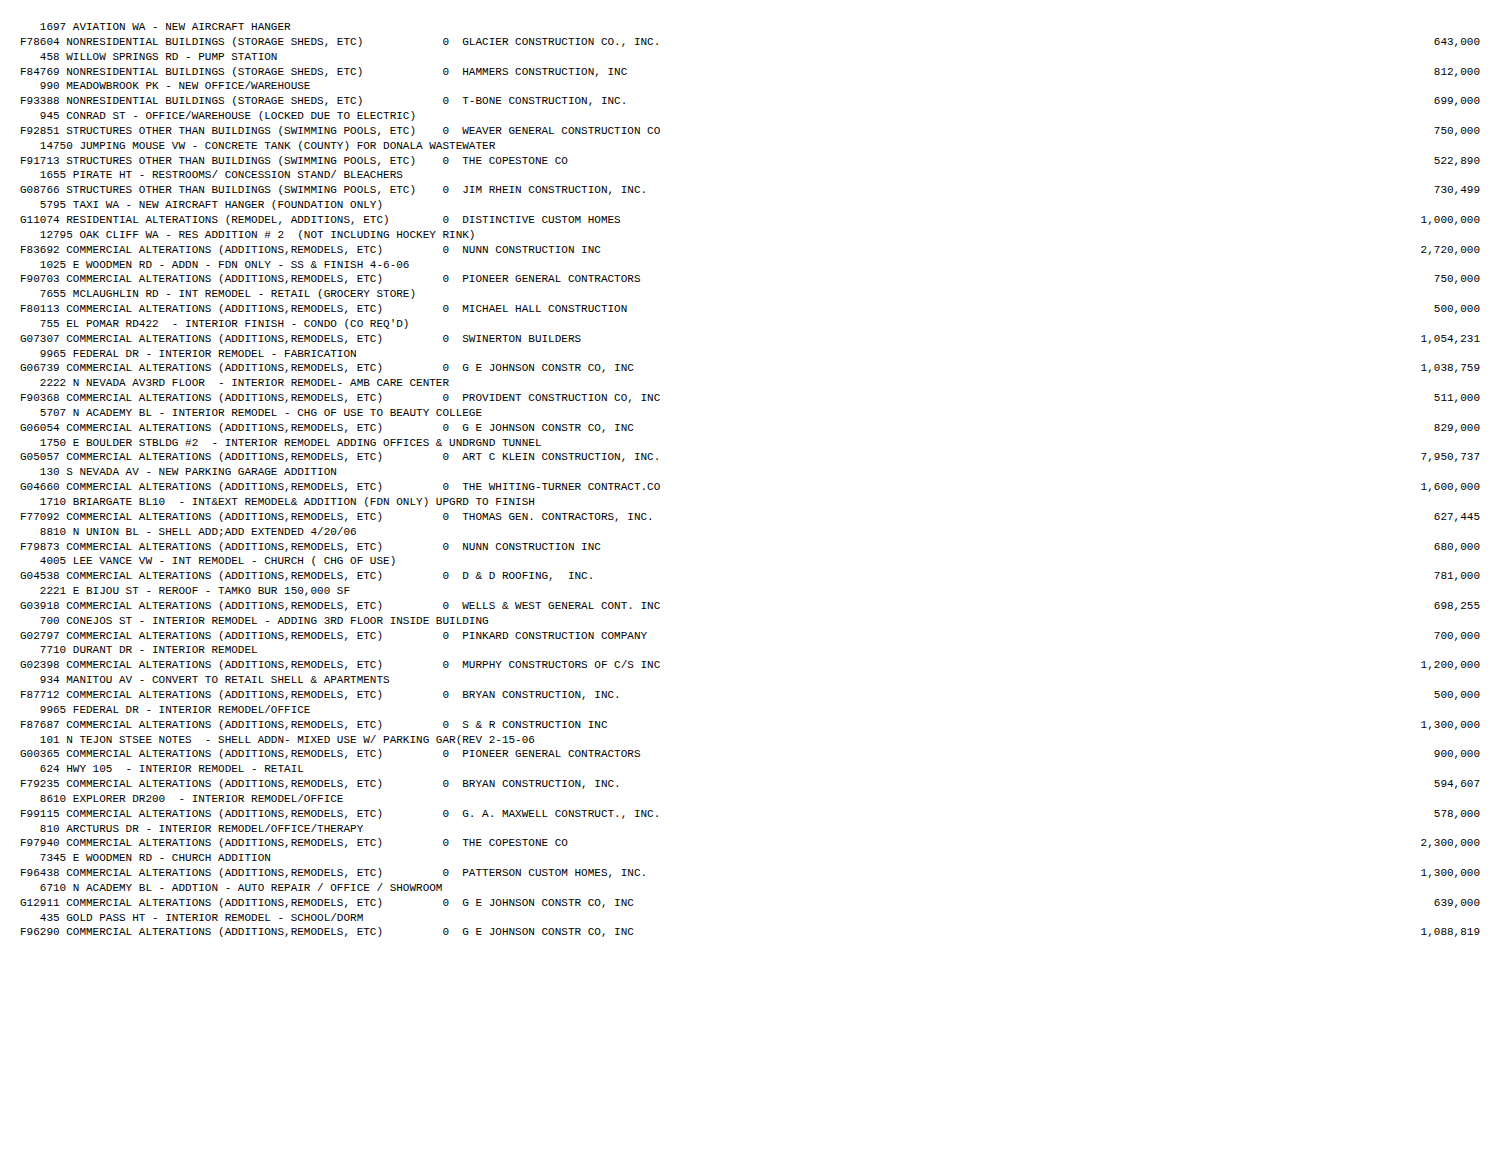| 1697 AVIATION WA - NEW AIRCRAFT HANGER |
| F78604 NONRESIDENTIAL BUILDINGS (STORAGE SHEDS, ETC) 0 GLACIER CONSTRUCTION CO., INC. | 643,000 |
| 458 WILLOW SPRINGS RD - PUMP STATION |
| F84769 NONRESIDENTIAL BUILDINGS (STORAGE SHEDS, ETC) 0 HAMMERS CONSTRUCTION, INC | 812,000 |
| 990 MEADOWBROOK PK - NEW OFFICE/WAREHOUSE |
| F93388 NONRESIDENTIAL BUILDINGS (STORAGE SHEDS, ETC) 0 T-BONE CONSTRUCTION, INC. | 699,000 |
| 945 CONRAD ST - OFFICE/WAREHOUSE (LOCKED DUE TO ELECTRIC) |
| F92851 STRUCTURES OTHER THAN BUILDINGS (SWIMMING POOLS, ETC) 0 WEAVER GENERAL CONSTRUCTION CO | 750,000 |
| 14750 JUMPING MOUSE VW - CONCRETE TANK (COUNTY) FOR DONALA WASTEWATER |
| F91713 STRUCTURES OTHER THAN BUILDINGS (SWIMMING POOLS, ETC) 0 THE COPESTONE CO | 522,890 |
| 1655 PIRATE HT - RESTROOMS/ CONCESSION STAND/ BLEACHERS |
| G08766 STRUCTURES OTHER THAN BUILDINGS (SWIMMING POOLS, ETC) 0 JIM RHEIN CONSTRUCTION, INC. | 730,499 |
| 5795 TAXI WA - NEW AIRCRAFT HANGER (FOUNDATION ONLY) |
| G11074 RESIDENTIAL ALTERATIONS (REMODEL, ADDITIONS, ETC) 0 DISTINCTIVE CUSTOM HOMES | 1,000,000 |
| 12795 OAK CLIFF WA - RES ADDITION # 2 (NOT INCLUDING HOCKEY RINK) |
| F83692 COMMERCIAL ALTERATIONS (ADDITIONS,REMODELS, ETC) 0 NUNN CONSTRUCTION INC | 2,720,000 |
| 1025 E WOODMEN RD - ADDN - FDN ONLY - SS & FINISH 4-6-06 |
| F90703 COMMERCIAL ALTERATIONS (ADDITIONS,REMODELS, ETC) 0 PIONEER GENERAL CONTRACTORS | 750,000 |
| 7655 MCLAUGHLIN RD - INT REMODEL - RETAIL (GROCERY STORE) |
| F80113 COMMERCIAL ALTERATIONS (ADDITIONS,REMODELS, ETC) 0 MICHAEL HALL CONSTRUCTION | 500,000 |
| 755 EL POMAR RD422 - INTERIOR FINISH - CONDO (CO REQ'D) |
| G07307 COMMERCIAL ALTERATIONS (ADDITIONS,REMODELS, ETC) 0 SWINERTON BUILDERS | 1,054,231 |
| 9965 FEDERAL DR - INTERIOR REMODEL - FABRICATION |
| G06739 COMMERCIAL ALTERATIONS (ADDITIONS,REMODELS, ETC) 0 G E JOHNSON CONSTR CO, INC | 1,038,759 |
| 2222 N NEVADA AV3RD FLOOR - INTERIOR REMODEL- AMB CARE CENTER |
| F90368 COMMERCIAL ALTERATIONS (ADDITIONS,REMODELS, ETC) 0 PROVIDENT CONSTRUCTION CO, INC | 511,000 |
| 5707 N ACADEMY BL - INTERIOR REMODEL - CHG OF USE TO BEAUTY COLLEGE |
| G06054 COMMERCIAL ALTERATIONS (ADDITIONS,REMODELS, ETC) 0 G E JOHNSON CONSTR CO, INC | 829,000 |
| 1750 E BOULDER STBLDG #2 - INTERIOR REMODEL ADDING OFFICES & UNDRGND TUNNEL |
| G05057 COMMERCIAL ALTERATIONS (ADDITIONS,REMODELS, ETC) 0 ART C KLEIN CONSTRUCTION, INC. | 7,950,737 |
| 130 S NEVADA AV - NEW PARKING GARAGE ADDITION |
| G04660 COMMERCIAL ALTERATIONS (ADDITIONS,REMODELS, ETC) 0 THE WHITING-TURNER CONTRACT.CO | 1,600,000 |
| 1710 BRIARGATE BL10 - INT&EXT REMODEL& ADDITION (FDN ONLY) UPGRD TO FINISH |
| F77092 COMMERCIAL ALTERATIONS (ADDITIONS,REMODELS, ETC) 0 THOMAS GEN. CONTRACTORS, INC. | 627,445 |
| 8810 N UNION BL - SHELL ADD;ADD EXTENDED 4/20/06 |
| F79873 COMMERCIAL ALTERATIONS (ADDITIONS,REMODELS, ETC) 0 NUNN CONSTRUCTION INC | 680,000 |
| 4005 LEE VANCE VW - INT REMODEL - CHURCH ( CHG OF USE) |
| G04538 COMMERCIAL ALTERATIONS (ADDITIONS,REMODELS, ETC) 0 D & D ROOFING, INC. | 781,000 |
| 2221 E BIJOU ST - REROOF - TAMKO BUR 150,000 SF |
| G03918 COMMERCIAL ALTERATIONS (ADDITIONS,REMODELS, ETC) 0 WELLS & WEST GENERAL CONT. INC | 698,255 |
| 700 CONEJOS ST - INTERIOR REMODEL - ADDING 3RD FLOOR INSIDE BUILDING |
| G02797 COMMERCIAL ALTERATIONS (ADDITIONS,REMODELS, ETC) 0 PINKARD CONSTRUCTION COMPANY | 700,000 |
| 7710 DURANT DR - INTERIOR REMODEL |
| G02398 COMMERCIAL ALTERATIONS (ADDITIONS,REMODELS, ETC) 0 MURPHY CONSTRUCTORS OF C/S INC | 1,200,000 |
| 934 MANITOU AV - CONVERT TO RETAIL SHELL & APARTMENTS |
| F87712 COMMERCIAL ALTERATIONS (ADDITIONS,REMODELS, ETC) 0 BRYAN CONSTRUCTION, INC. | 500,000 |
| 9965 FEDERAL DR - INTERIOR REMODEL/OFFICE |
| F87687 COMMERCIAL ALTERATIONS (ADDITIONS,REMODELS, ETC) 0 S & R CONSTRUCTION INC | 1,300,000 |
| 101 N TEJON STSEE NOTES - SHELL ADDN- MIXED USE W/ PARKING GAR(REV 2-15-06 |
| G00365 COMMERCIAL ALTERATIONS (ADDITIONS,REMODELS, ETC) 0 PIONEER GENERAL CONTRACTORS | 900,000 |
| 624 HWY 105 - INTERIOR REMODEL - RETAIL |
| F79235 COMMERCIAL ALTERATIONS (ADDITIONS,REMODELS, ETC) 0 BRYAN CONSTRUCTION, INC. | 594,607 |
| 8610 EXPLORER DR200 - INTERIOR REMODEL/OFFICE |
| F99115 COMMERCIAL ALTERATIONS (ADDITIONS,REMODELS, ETC) 0 G. A. MAXWELL CONSTRUCT., INC. | 578,000 |
| 810 ARCTURUS DR - INTERIOR REMODEL/OFFICE/THERAPY |
| F97940 COMMERCIAL ALTERATIONS (ADDITIONS,REMODELS, ETC) 0 THE COPESTONE CO | 2,300,000 |
| 7345 E WOODMEN RD - CHURCH ADDITION |
| F96438 COMMERCIAL ALTERATIONS (ADDITIONS,REMODELS, ETC) 0 PATTERSON CUSTOM HOMES, INC. | 1,300,000 |
| 6710 N ACADEMY BL - ADDTION - AUTO REPAIR / OFFICE / SHOWROOM |
| G12911 COMMERCIAL ALTERATIONS (ADDITIONS,REMODELS, ETC) 0 G E JOHNSON CONSTR CO, INC | 639,000 |
| 435 GOLD PASS HT - INTERIOR REMODEL - SCHOOL/DORM |
| F96290 COMMERCIAL ALTERATIONS (ADDITIONS,REMODELS, ETC) 0 G E JOHNSON CONSTR CO, INC | 1,088,819 |